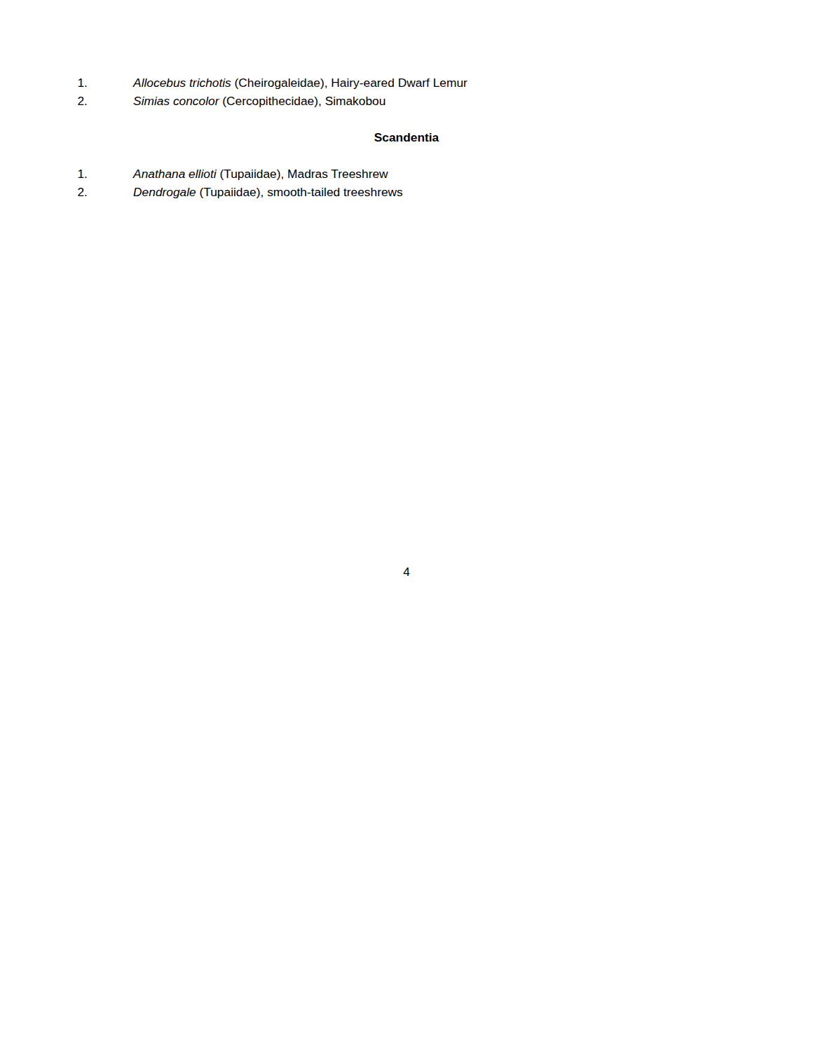1. Allocebus trichotis (Cheirogaleidae), Hairy-eared Dwarf Lemur
2. Simias concolor (Cercopithecidae), Simakobou
Scandentia
1. Anathana ellioti (Tupaiidae), Madras Treeshrew
2. Dendrogale (Tupaiidae), smooth-tailed treeshrews
4